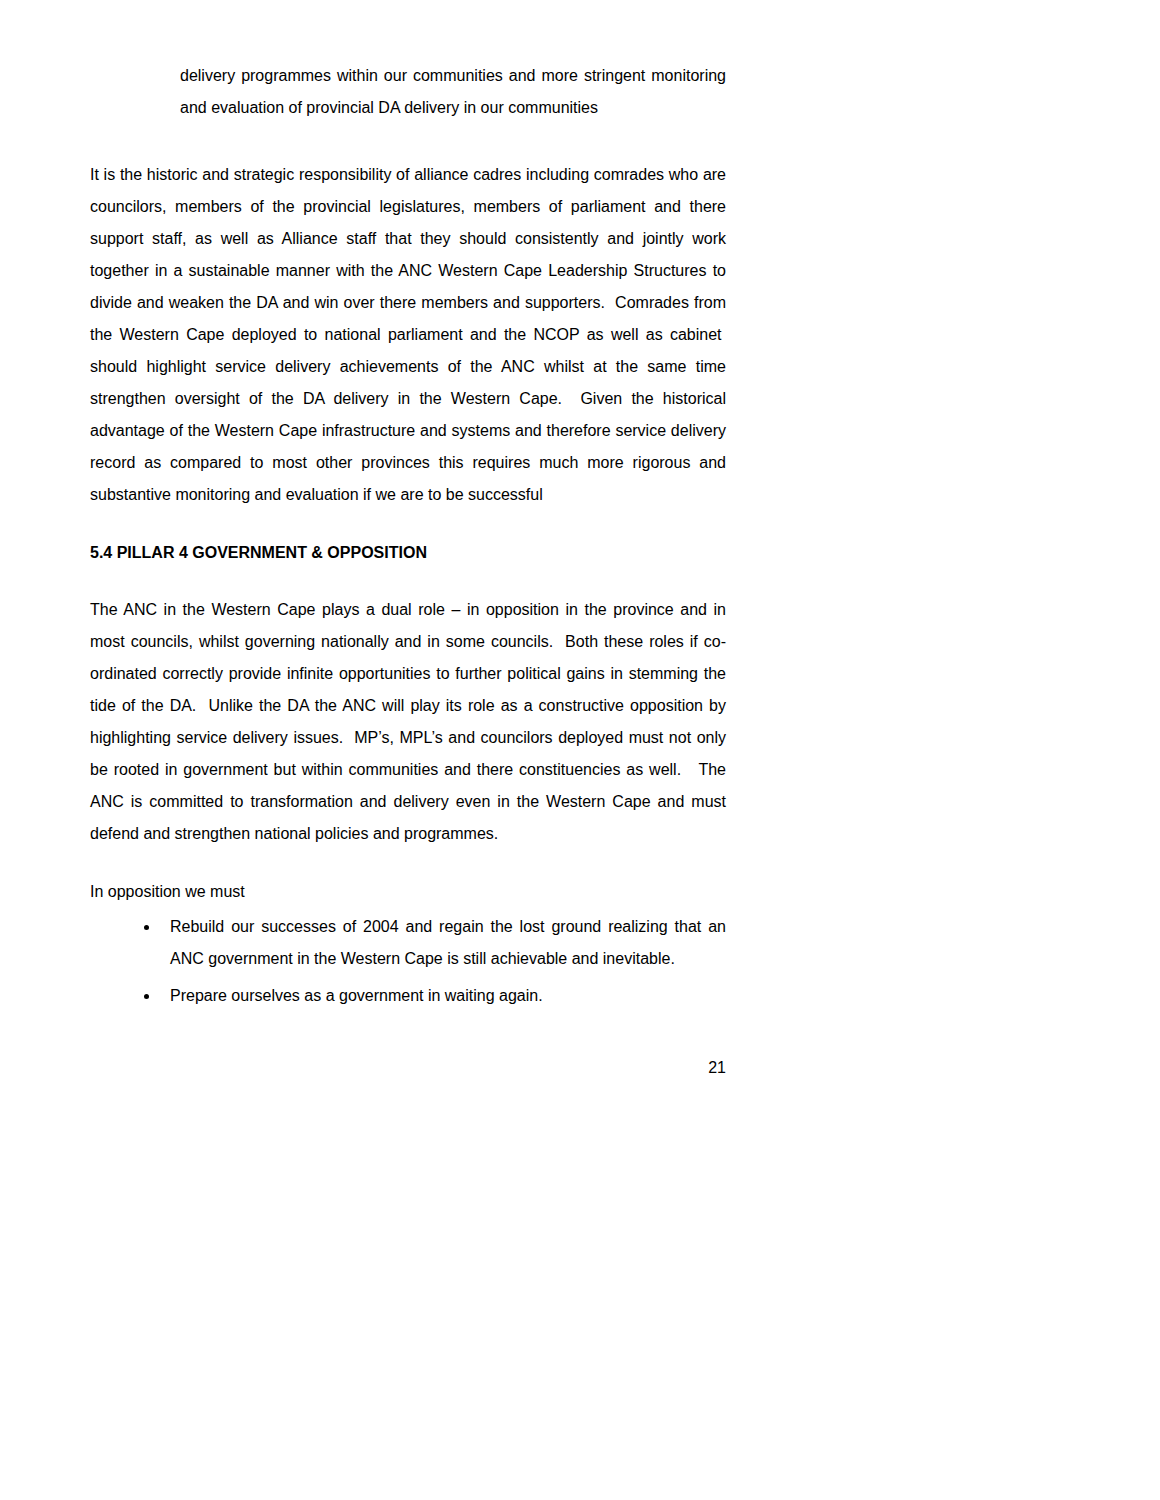delivery programmes within our communities and more stringent monitoring and evaluation of provincial DA delivery in our communities
It is the historic and strategic responsibility of alliance cadres including comrades who are councilors, members of the provincial legislatures, members of parliament and there support staff, as well as Alliance staff that they should consistently and jointly work together in a sustainable manner with the ANC Western Cape Leadership Structures to divide and weaken the DA and win over there members and supporters. Comrades from the Western Cape deployed to national parliament and the NCOP as well as cabinet should highlight service delivery achievements of the ANC whilst at the same time strengthen oversight of the DA delivery in the Western Cape. Given the historical advantage of the Western Cape infrastructure and systems and therefore service delivery record as compared to most other provinces this requires much more rigorous and substantive monitoring and evaluation if we are to be successful
5.4 PILLAR 4 GOVERNMENT & OPPOSITION
The ANC in the Western Cape plays a dual role – in opposition in the province and in most councils, whilst governing nationally and in some councils. Both these roles if co-ordinated correctly provide infinite opportunities to further political gains in stemming the tide of the DA. Unlike the DA the ANC will play its role as a constructive opposition by highlighting service delivery issues. MP’s, MPL’s and councilors deployed must not only be rooted in government but within communities and there constituencies as well. The ANC is committed to transformation and delivery even in the Western Cape and must defend and strengthen national policies and programmes.
In opposition we must
Rebuild our successes of 2004 and regain the lost ground realizing that an ANC government in the Western Cape is still achievable and inevitable.
Prepare ourselves as a government in waiting again.
21